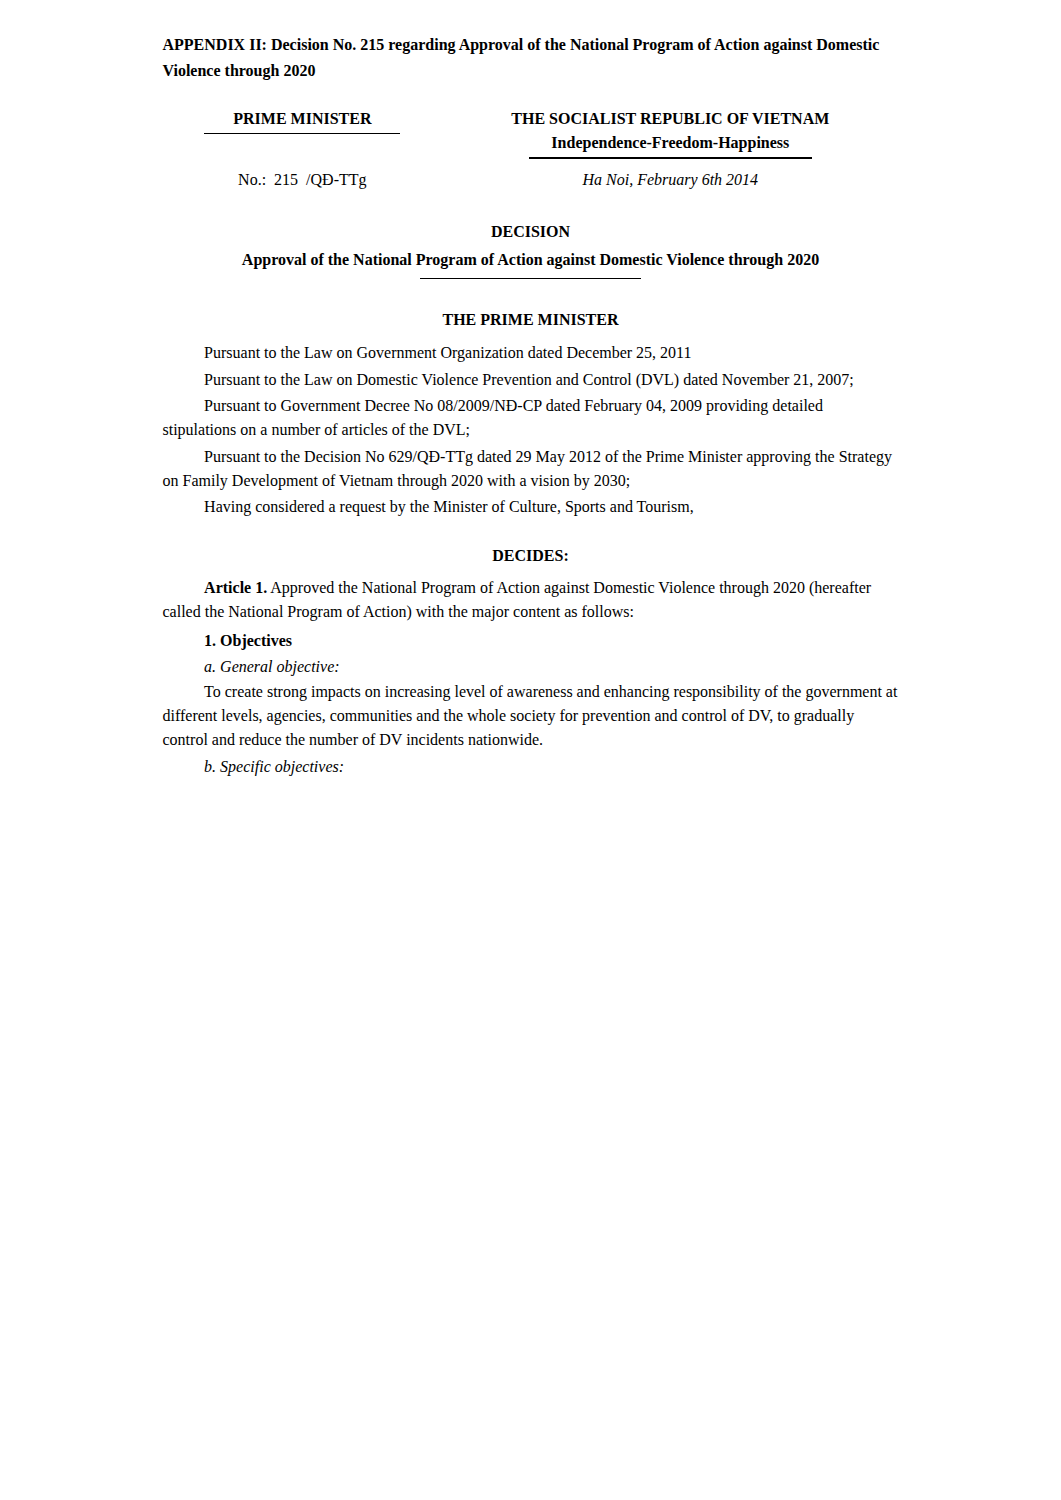APPENDIX II: Decision No. 215 regarding Approval of the National Program of Action against Domestic Violence through 2020
| PRIME MINISTER | THE SOCIALIST REPUBLIC OF VIETNAM Independence-Freedom-Happiness |
| No.: 215 /QĐ-TTg | Ha Noi, February 6th 2014 |
DECISION
Approval of the National Program of Action against Domestic Violence through 2020
THE PRIME MINISTER
Pursuant to the Law on Government Organization dated December 25, 2011
Pursuant to the Law on Domestic Violence Prevention and Control (DVL) dated November 21, 2007;
Pursuant to Government Decree No 08/2009/NĐ-CP dated February 04, 2009 providing detailed stipulations on a number of articles of the DVL;
Pursuant to the Decision No 629/QĐ-TTg dated 29 May 2012 of the Prime Minister approving the Strategy on Family Development of Vietnam through 2020 with a vision by 2030;
Having considered a request by the Minister of Culture, Sports and Tourism,
DECIDES:
Article 1. Approved the National Program of Action against Domestic Violence through 2020 (hereafter called the National Program of Action) with the major content as follows:
1. Objectives
a. General objective:
To create strong impacts on increasing level of awareness and enhancing responsibility of the government at different levels, agencies, communities and the whole society for prevention and control of DV, to gradually control and reduce the number of DV incidents nationwide.
b. Specific objectives: